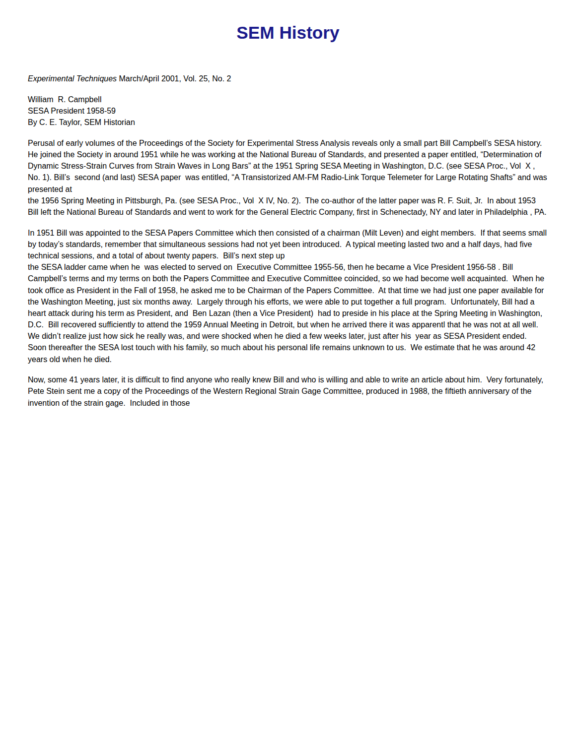SEM History
Experimental Techniques March/April 2001, Vol. 25, No. 2
William R. Campbell
SESA President 1958-59
By C. E. Taylor, SEM Historian
Perusal of early volumes of the Proceedings of the Society for Experimental Stress Analysis reveals only a small part Bill Campbell’s SESA history. He joined the Society in around 1951 while he was working at the National Bureau of Standards, and presented a paper entitled, “Determination of Dynamic Stress-Strain Curves from Strain Waves in Long Bars” at the 1951 Spring SESA Meeting in Washington, D.C. (see SESA Proc., Vol X , No. 1). Bill’s second (and last) SESA paper was entitled, “A Transistorized AM-FM Radio-Link Torque Telemeter for Large Rotating Shafts” and was presented at
the 1956 Spring Meeting in Pittsburgh, Pa. (see SESA Proc., Vol X IV, No. 2). The co-author of the latter paper was R. F. Suit, Jr. In about 1953 Bill left the National Bureau of Standards and went to work for the General Electric Company, first in Schenectady, NY and later in Philadelphia , PA.
In 1951 Bill was appointed to the SESA Papers Committee which then consisted of a chairman (Milt Leven) and eight members. If that seems small by today’s standards, remember that simultaneous sessions had not yet been introduced. A typical meeting lasted two and a half days, had five technical sessions, and a total of about twenty papers. Bill’s next step up
the SESA ladder came when he was elected to served on Executive Committee 1955-56, then he became a Vice President 1956-58 . Bill Campbell’s terms and my terms on both the Papers Committee and Executive Committee coincided, so we had become well acquainted. When he took office as President in the Fall of 1958, he asked me to be Chairman of the Papers Committee. At that time we had just one paper available for the Washington Meeting, just six months away. Largely through his efforts, we were able to put together a full program. Unfortunately, Bill had a heart attack during his term as President, and Ben Lazan (then a Vice President) had to preside in his place at the Spring Meeting in Washington, D.C. Bill recovered sufficiently to attend the 1959 Annual Meeting in Detroit, but when he arrived there it was apparentl that he was not at all well. We didn’t realize just how sick he really was, and were shocked when he died a few weeks later, just after his year as SESA President ended. Soon thereafter the SESA lost touch with his family, so much about his personal life remains unknown to us. We estimate that he was around 42 years old when he died.
Now, some 41 years later, it is difficult to find anyone who really knew Bill and who is willing and able to write an article about him. Very fortunately, Pete Stein sent me a copy of the Proceedings of the Western Regional Strain Gage Committee, produced in 1988, the fiftieth anniversary of the invention of the strain gage. Included in those